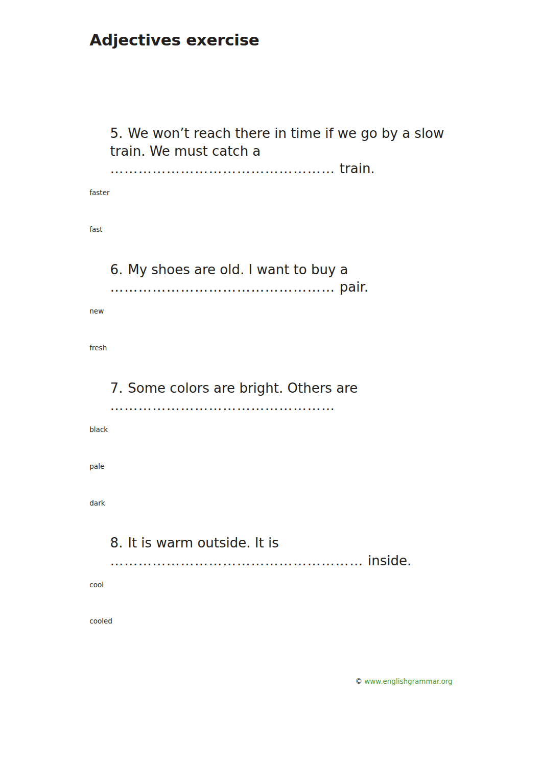Adjectives exercise
5. We won’t reach there in time if we go by a slow train. We must catch a ………………………………………… train.
faster
fast
6. My shoes are old. I want to buy a ………………………………………… pair.
new
fresh
7. Some colors are bright. Others are …………………………………………
black
pale
dark
8. It is warm outside. It is ……………………………………………… inside.
cool
cooled
© www.englishgrammar.org